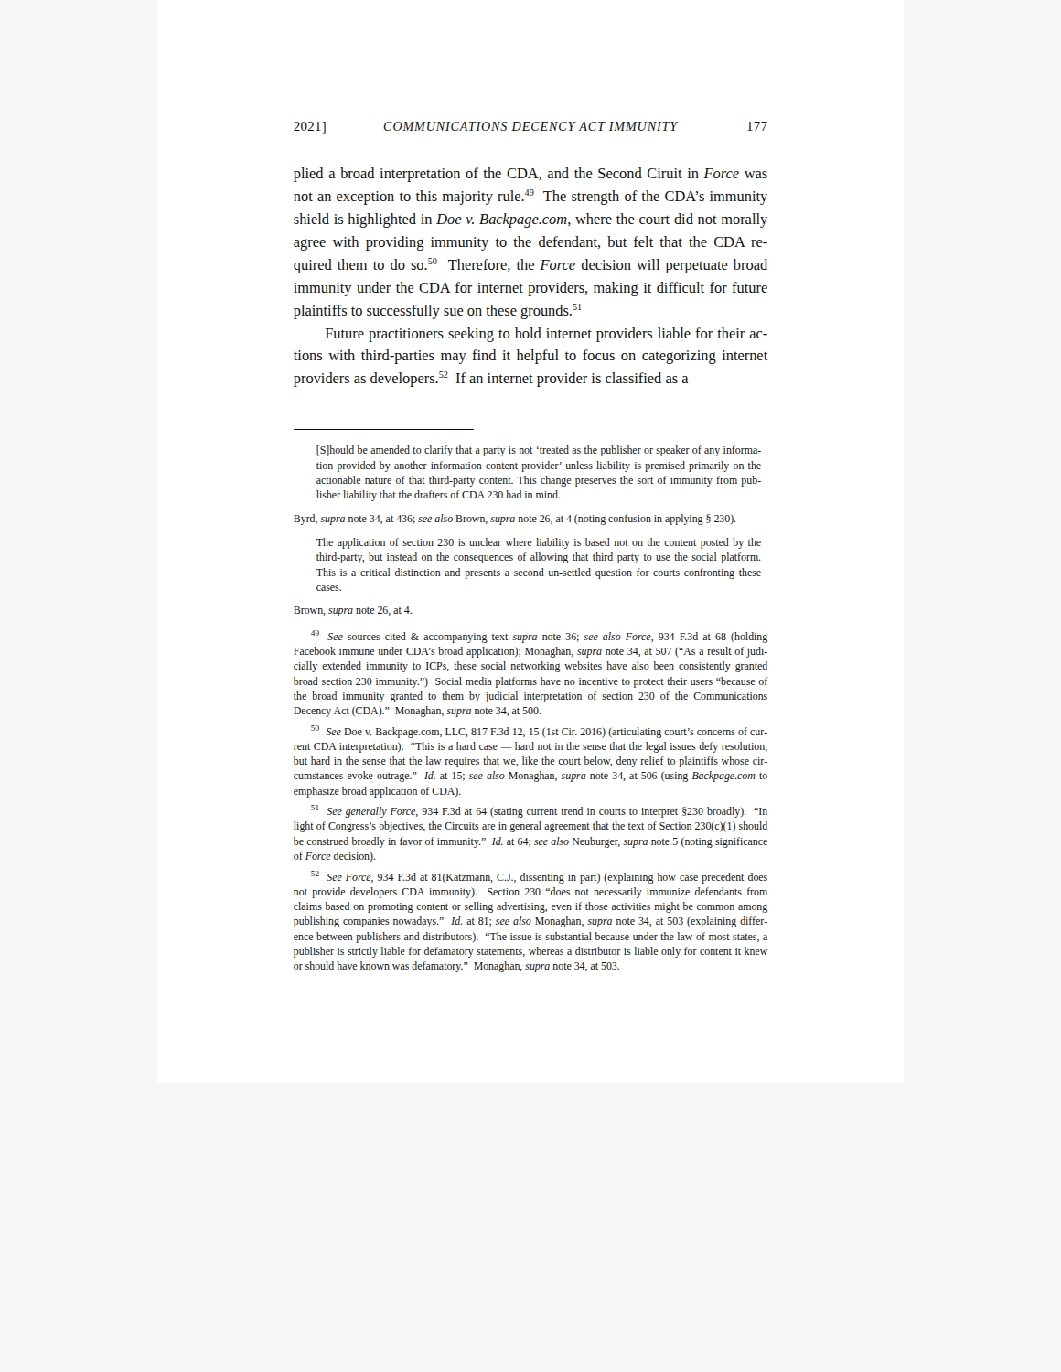2021]
Communications Decency Act Immunity
177
plied a broad interpretation of the CDA, and the Second Ciruit in Force was not an exception to this majority rule.49 The strength of the CDA’s immunity shield is highlighted in Doe v. Backpage.com, where the court did not morally agree with providing immunity to the defendant, but felt that the CDA required them to do so.50 Therefore, the Force decision will perpetuate broad immunity under the CDA for internet providers, making it difficult for future plaintiffs to successfully sue on these grounds.51
Future practitioners seeking to hold internet providers liable for their actions with third-parties may find it helpful to focus on categorizing internet providers as developers.52 If an internet provider is classified as a
[S]hould be amended to clarify that a party is not ‘treated as the publisher or speaker of any information provided by another information content provider’ unless liability is premised primarily on the actionable nature of that third-party content. This change preserves the sort of immunity from publisher liability that the drafters of CDA 230 had in mind.
Byrd, supra note 34, at 436; see also Brown, supra note 26, at 4 (noting confusion in applying § 230).
The application of section 230 is unclear where liability is based not on the content posted by the third-party, but instead on the consequences of allowing that third party to use the social platform. This is a critical distinction and presents a second un-settled question for courts confronting these cases.
Brown, supra note 26, at 4.
49 See sources cited & accompanying text supra note 36; see also Force, 934 F.3d at 68 (holding Facebook immune under CDA’s broad application); Monaghan, supra note 34, at 507 (“As a result of judicially extended immunity to ICPs, these social networking websites have also been consistently granted broad section 230 immunity.”) Social media platforms have no incentive to protect their users “because of the broad immunity granted to them by judicial interpretation of section 230 of the Communications Decency Act (CDA).” Monaghan, supra note 34, at 500.
50 See Doe v. Backpage.com, LLC, 817 F.3d 12, 15 (1st Cir. 2016) (articulating court’s concerns of current CDA interpretation). “This is a hard case — hard not in the sense that the legal issues defy resolution, but hard in the sense that the law requires that we, like the court below, deny relief to plaintiffs whose circumstances evoke outrage.” Id. at 15; see also Monaghan, supra note 34, at 506 (using Backpage.com to emphasize broad application of CDA).
51 See generally Force, 934 F.3d at 64 (stating current trend in courts to interpret §230 broadly). “In light of Congress’s objectives, the Circuits are in general agreement that the text of Section 230(c)(1) should be construed broadly in favor of immunity.” Id. at 64; see also Neuburger, supra note 5 (noting significance of Force decision).
52 See Force, 934 F.3d at 81(Katzmann, C.J., dissenting in part) (explaining how case precedent does not provide developers CDA immunity). Section 230 “does not necessarily immunize defendants from claims based on promoting content or selling advertising, even if those activities might be common among publishing companies nowadays.” Id. at 81; see also Monaghan, supra note 34, at 503 (explaining difference between publishers and distributors). “The issue is substantial because under the law of most states, a publisher is strictly liable for defamatory statements, whereas a distributor is liable only for content it knew or should have known was defamatory.” Monaghan, supra note 34, at 503.